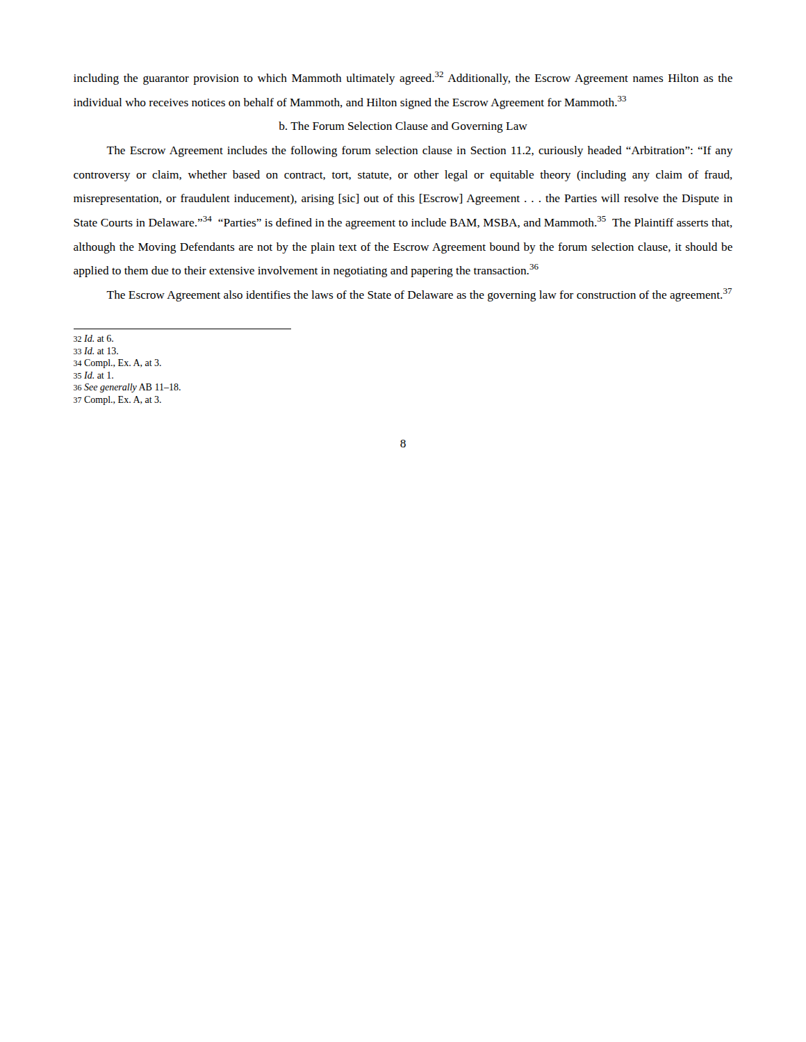including the guarantor provision to which Mammoth ultimately agreed.32 Additionally, the Escrow Agreement names Hilton as the individual who receives notices on behalf of Mammoth, and Hilton signed the Escrow Agreement for Mammoth.33
b. The Forum Selection Clause and Governing Law
The Escrow Agreement includes the following forum selection clause in Section 11.2, curiously headed “Arbitration”: “If any controversy or claim, whether based on contract, tort, statute, or other legal or equitable theory (including any claim of fraud, misrepresentation, or fraudulent inducement), arising [sic] out of this [Escrow] Agreement . . . the Parties will resolve the Dispute in State Courts in Delaware.”34 “Parties” is defined in the agreement to include BAM, MSBA, and Mammoth.35 The Plaintiff asserts that, although the Moving Defendants are not by the plain text of the Escrow Agreement bound by the forum selection clause, it should be applied to them due to their extensive involvement in negotiating and papering the transaction.36
The Escrow Agreement also identifies the laws of the State of Delaware as the governing law for construction of the agreement.37
32 Id. at 6.
33 Id. at 13.
34 Compl., Ex. A, at 3.
35 Id. at 1.
36 See generally AB 11–18.
37 Compl., Ex. A, at 3.
8